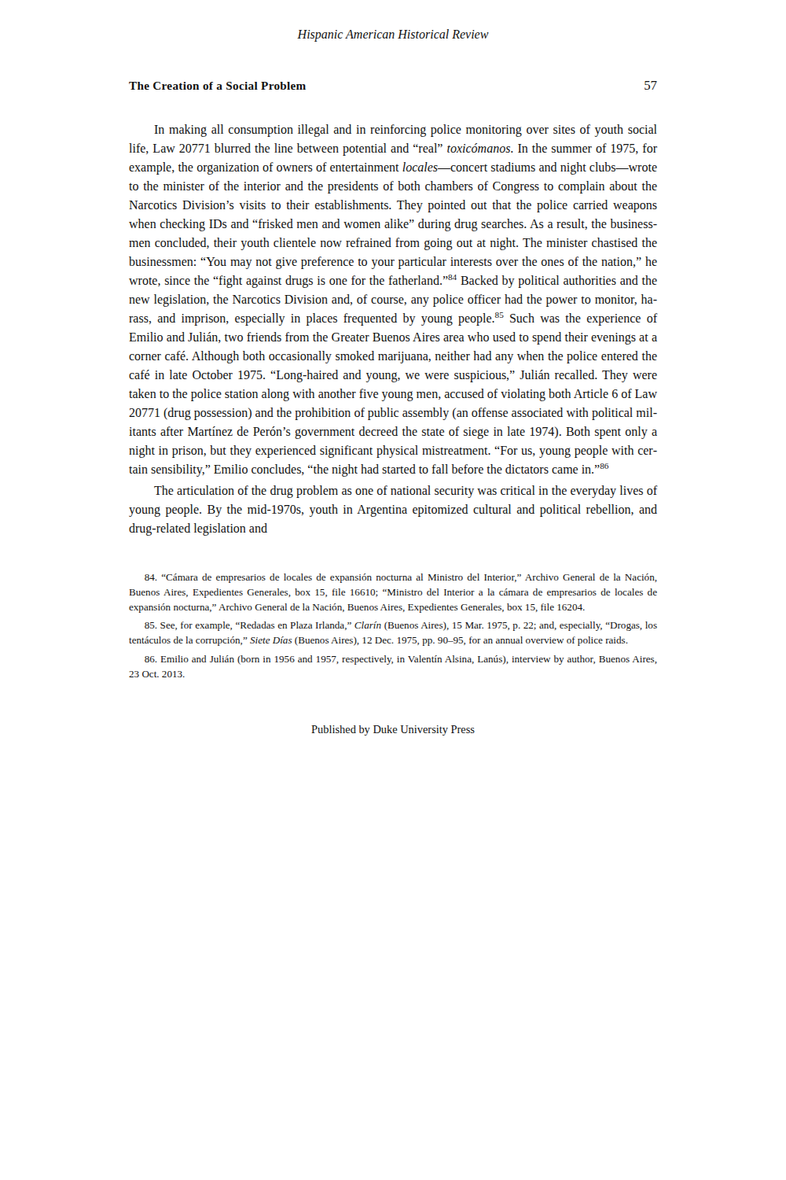Hispanic American Historical Review
The Creation of a Social Problem 57
In making all consumption illegal and in reinforcing police monitoring over sites of youth social life, Law 20771 blurred the line between potential and “real” toxicómanos. In the summer of 1975, for example, the organization of owners of entertainment locales—concert stadiums and night clubs—wrote to the minister of the interior and the presidents of both chambers of Congress to complain about the Narcotics Division’s visits to their establishments. They pointed out that the police carried weapons when checking IDs and “frisked men and women alike” during drug searches. As a result, the businessmen concluded, their youth clientele now refrained from going out at night. The minister chastised the businessmen: “You may not give preference to your particular interests over the ones of the nation,” he wrote, since the “fight against drugs is one for the fatherland.”84 Backed by political authorities and the new legislation, the Narcotics Division and, of course, any police officer had the power to monitor, harass, and imprison, especially in places frequented by young people.85 Such was the experience of Emilio and Julián, two friends from the Greater Buenos Aires area who used to spend their evenings at a corner café. Although both occasionally smoked marijuana, neither had any when the police entered the café in late October 1975. “Long-haired and young, we were suspicious,” Julián recalled. They were taken to the police station along with another five young men, accused of violating both Article 6 of Law 20771 (drug possession) and the prohibition of public assembly (an offense associated with political militants after Martínez de Perón’s government decreed the state of siege in late 1974). Both spent only a night in prison, but they experienced significant physical mistreatment. “For us, young people with certain sensibility,” Emilio concludes, “the night had started to fall before the dictators came in.”86
The articulation of the drug problem as one of national security was critical in the everyday lives of young people. By the mid-1970s, youth in Argentina epitomized cultural and political rebellion, and drug-related legislation and
84. “Cámara de empresarios de locales de expansión nocturna al Ministro del Interior,” Archivo General de la Nación, Buenos Aires, Expedientes Generales, box 15, file 16610; “Ministro del Interior a la cámara de empresarios de locales de expansión nocturna,” Archivo General de la Nación, Buenos Aires, Expedientes Generales, box 15, file 16204.
85. See, for example, “Redadas en Plaza Irlanda,” Clarín (Buenos Aires), 15 Mar. 1975, p. 22; and, especially, “Drogas, los tentáculos de la corrupción,” Siete Días (Buenos Aires), 12 Dec. 1975, pp. 90–95, for an annual overview of police raids.
86. Emilio and Julián (born in 1956 and 1957, respectively, in Valentín Alsina, Lanús), interview by author, Buenos Aires, 23 Oct. 2013.
Published by Duke University Press